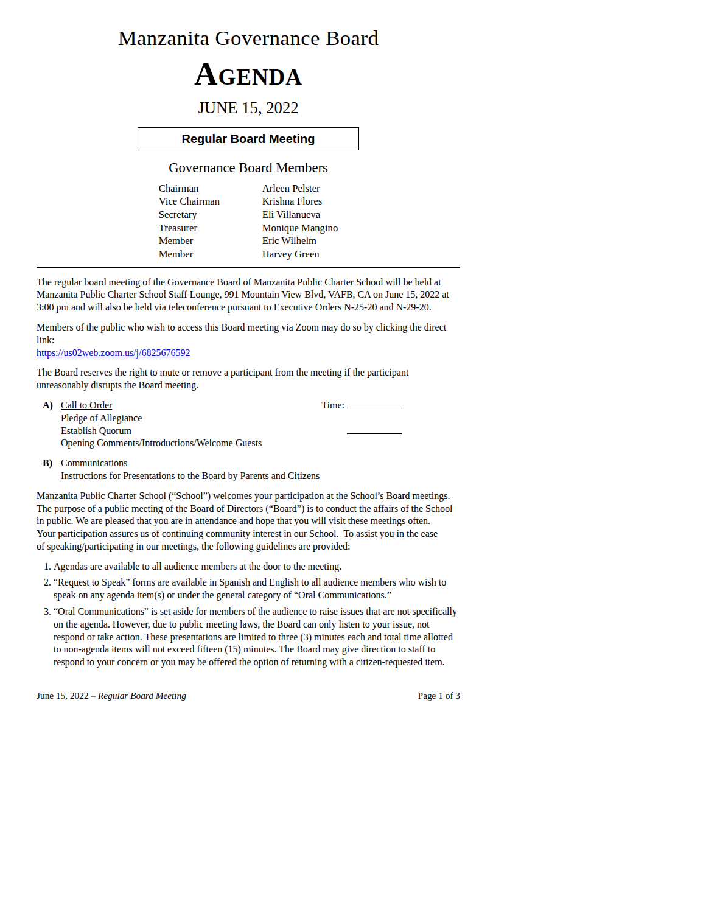Manzanita Governance Board
Agenda
JUNE 15, 2022
Regular Board Meeting
Governance Board Members
| Chairman | Arleen Pelster |
| Vice Chairman | Krishna Flores |
| Secretary | Eli Villanueva |
| Treasurer | Monique Mangino |
| Member | Eric Wilhelm |
| Member | Harvey Green |
The regular board meeting of the Governance Board of Manzanita Public Charter School will be held at Manzanita Public Charter School Staff Lounge, 991 Mountain View Blvd, VAFB, CA on June 15, 2022 at 3:00 pm and will also be held via teleconference pursuant to Executive Orders N-25-20 and N-29-20.
Members of the public who wish to access this Board meeting via Zoom may do so by clicking the direct link:
https://us02web.zoom.us/j/6825676592
The Board reserves the right to mute or remove a participant from the meeting if the participant unreasonably disrupts the Board meeting.
A)
Call to Order Time:
Pledge of Allegiance
Establish Quorum
Opening Comments/Introductions/Welcome Guests
B) Communications
Instructions for Presentations to the Board by Parents and Citizens
Manzanita Public Charter School (“School”) welcomes your participation at the School’s Board meetings.
The purpose of a public meeting of the Board of Directors (“Board”) is to conduct the affairs of the School
in public. We are pleased that you are in attendance and hope that you will visit these meetings often.
Your participation assures us of continuing community interest in our School. To assist you in the ease
of speaking/participating in our meetings, the following guidelines are provided:
Agendas are available to all audience members at the door to the meeting.
“Request to Speak” forms are available in Spanish and English to all audience members who wish to speak on any agenda item(s) or under the general category of “Oral Communications.”
“Oral Communications” is set aside for members of the audience to raise issues that are not specifically on the agenda. However, due to public meeting laws, the Board can only listen to your issue, not respond or take action. These presentations are limited to three (3) minutes each and total time allotted to non-agenda items will not exceed fifteen (15) minutes. The Board may give direction to staff to respond to your concern or you may be offered the option of returning with a citizen-requested item.
June 15, 2022 – Regular Board Meeting Page 1 of 3